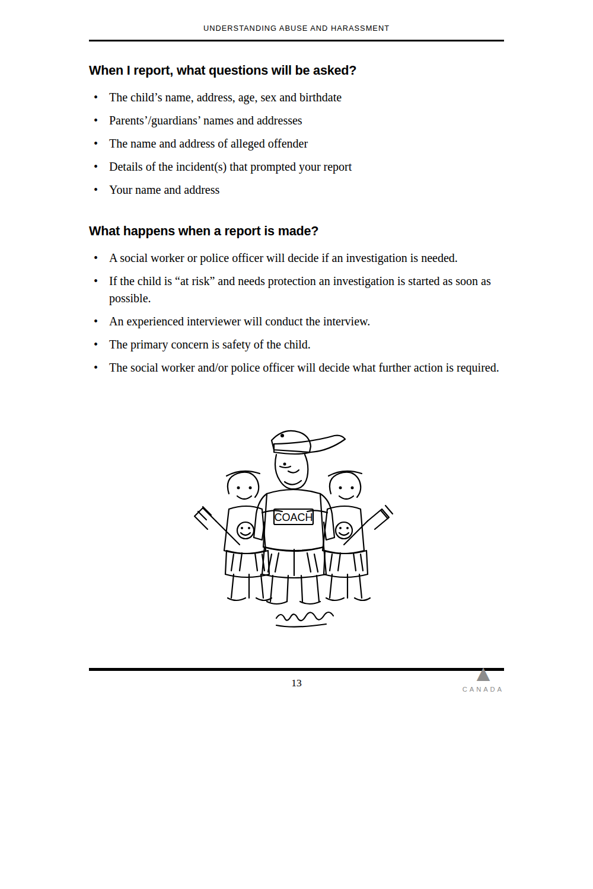UNDERSTANDING ABUSE AND HARASSMENT
When I report, what questions will be asked?
The child’s name, address, age, sex and birthdate
Parents’/guardians’ names and addresses
The name and address of alleged offender
Details of the incident(s) that prompted your report
Your name and address
What happens when a report is made?
A social worker or police officer will decide if an investigation is needed.
If the child is “at risk” and needs protection an investigation is started as soon as possible.
An experienced interviewer will conduct the interview.
The primary concern is safety of the child.
The social worker and/or police officer will decide what further action is required.
COACH
13
▲
CANADA